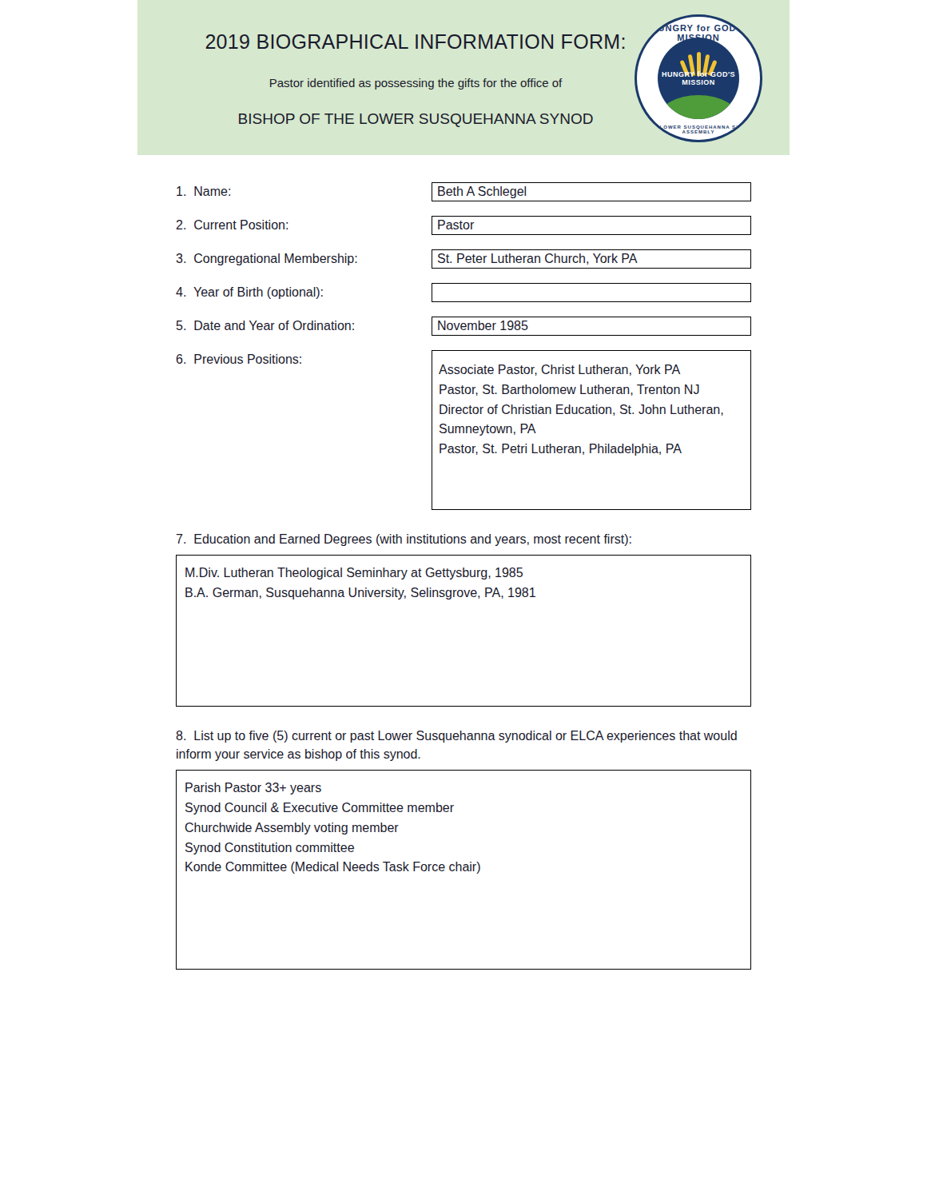HUNGRY for GOD'S MISSION
2019 LOWER SUSQUEHANNA SYNOD ASSEMBLY
HUNGRY for GOD'S MISSION
2019 BIOGRAPHICAL INFORMATION FORM:
Pastor identified as possessing the gifts for the office of
BISHOP OF THE LOWER SUSQUEHANNA SYNOD
1. Name:
Beth A Schlegel
2. Current Position:
Pastor
3. Congregational Membership:
St. Peter Lutheran Church, York PA
4. Year of Birth (optional):
5. Date and Year of Ordination:
November 1985
6. Previous Positions:
Associate Pastor, Christ Lutheran, York PA
Pastor, St. Bartholomew Lutheran, Trenton NJ
Director of Christian Education, St. John Lutheran,
Sumneytown, PA
Pastor, St. Petri Lutheran, Philadelphia, PA
7. Education and Earned Degrees (with institutions and years, most recent first):
M.Div. Lutheran Theological Seminhary at Gettysburg, 1985
B.A. German, Susquehanna University, Selinsgrove, PA, 1981
8. List up to five (5) current or past Lower Susquehanna synodical or ELCA experiences that would inform your service as bishop of this synod.
Parish Pastor 33+ years
Synod Council & Executive Committee member
Churchwide Assembly voting member
Synod Constitution committee
Konde Committee (Medical Needs Task Force chair)